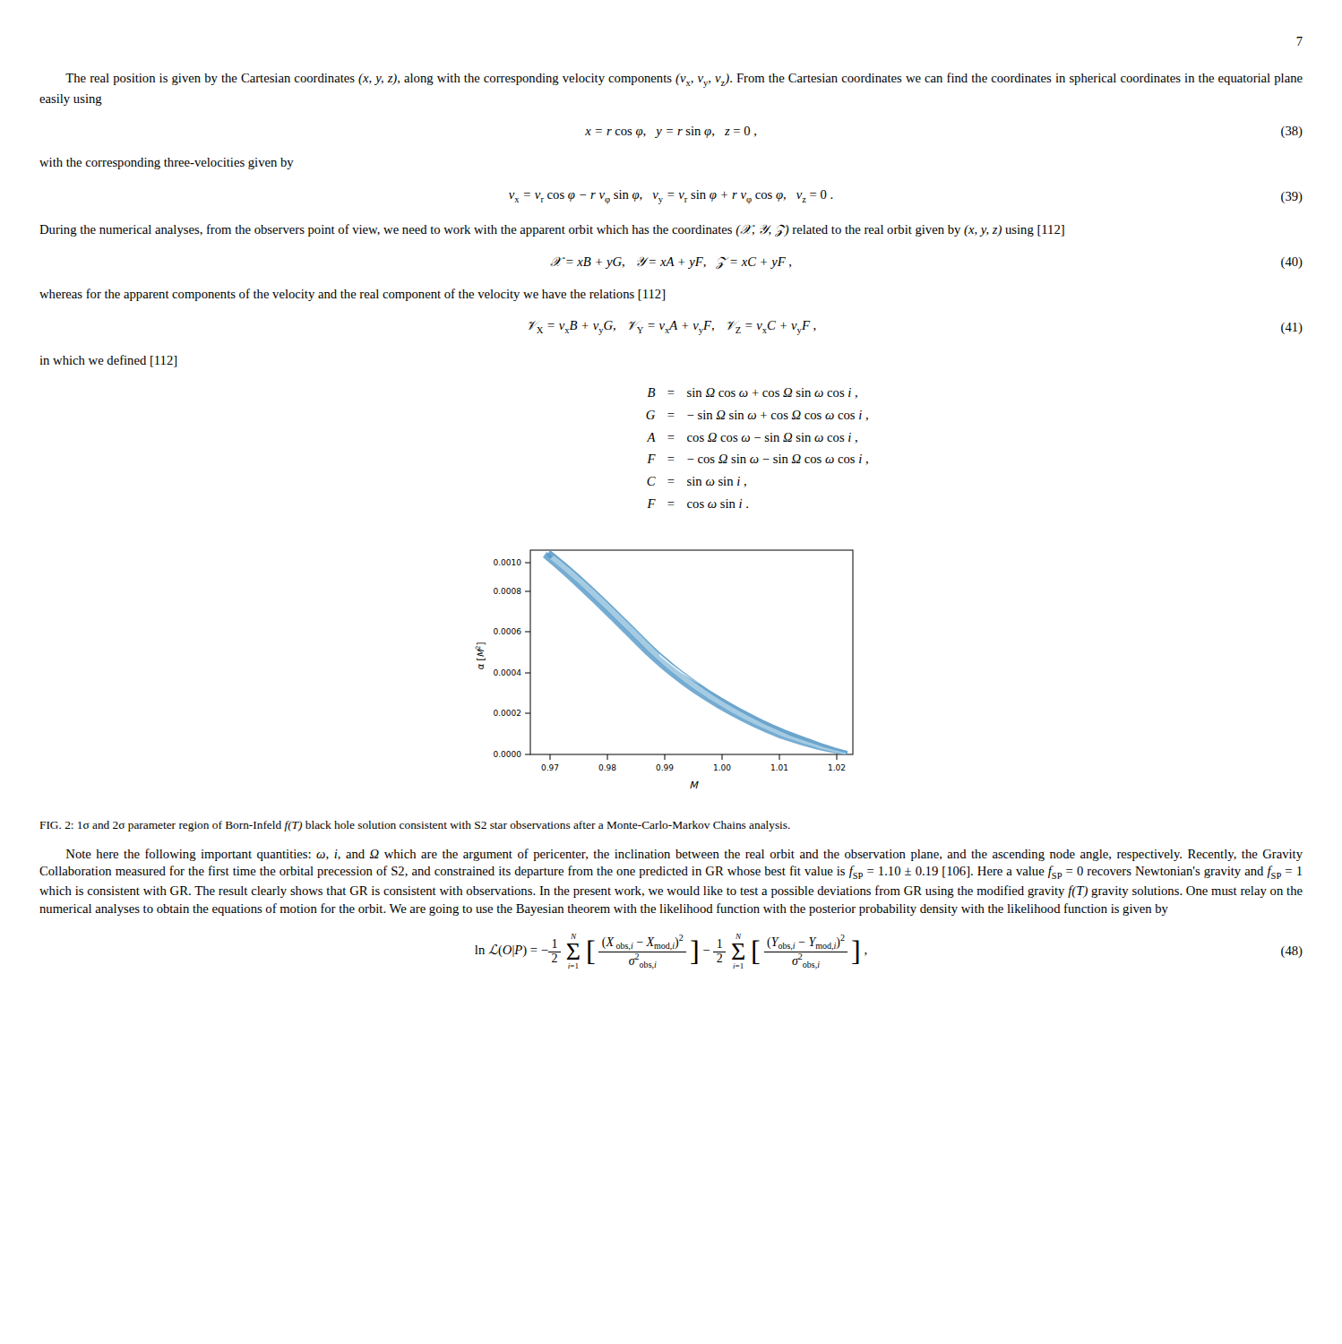7
The real position is given by the Cartesian coordinates (x, y, z), along with the corresponding velocity components (vx, vy, vz). From the Cartesian coordinates we can find the coordinates in spherical coordinates in the equatorial plane easily using
x = r cos φ, y = r sin φ, z = 0 ,
(38)
with the corresponding three-velocities given by
vx = vr cos φ − r vφ sin φ, vy = vr sin φ + r vφ cos φ, vz = 0 .
(39)
During the numerical analyses, from the observers point of view, we need to work with the apparent orbit which has the coordinates (𝒳, 𝒴, 𝒵) related to the real orbit given by (x, y, z) using [112]
𝒳 = xB + yG, 𝒴 = xA + yF, 𝒵 = xC + yF ,
(40)
whereas for the apparent components of the velocity and the real component of the velocity we have the relations [112]
𝒱X = vxB + vyG, 𝒱Y = vxA + vyF, 𝒱Z = vxC + vyF ,
(41)
in which we defined [112]
B
=
sin Ω cos ω + cos Ω sin ω cos i ,(42)
G
=
− sin Ω sin ω + cos Ω cos ω cos i ,(43)
A
=
cos Ω cos ω − sin Ω sin ω cos i ,(44)
F
=
− cos Ω sin ω − sin Ω cos ω cos i ,(45)
C
=
sin ω sin i ,(46)
F
=
cos ω sin i .(47)
0.0000 0.0002 0.0004 0.0006 0.0008 0.0010 0.97 0.98 0.99 1.00 1.01 1.02 M α [M2]
FIG. 2: 1σ and 2σ parameter region of Born-Infeld f(T) black hole solution consistent with S2 star observations after a Monte-Carlo-Markov Chains analysis.
Note here the following important quantities: ω, i, and Ω which are the argument of pericenter, the inclination between the real orbit and the observation plane, and the ascending node angle, respectively. Recently, the Gravity Collaboration measured for the first time the orbital precession of S2, and constrained its departure from the one predicted in GR whose best fit value is fSP = 1.10 ± 0.19 [106]. Here a value fSP = 0 recovers Newtonian's gravity and fSP = 1 which is consistent with GR. The result clearly shows that GR is consistent with observations. In the present work, we would like to test a possible deviations from GR using the modified gravity f(T) gravity solutions. One must relay on the numerical analyses to obtain the equations of motion for the orbit. We are going to use the Bayesian theorem with the likelihood function with the posterior probability density with the likelihood function is given by
ln ℒ(O|P) = −12 NΣi=1 [ (X obs,i − Xmod,i)2 σ2obs,i ] − 12 NΣi=1 [ (Yobs,i − Ymod,i)2 σ2obs,i ] ,
(48)